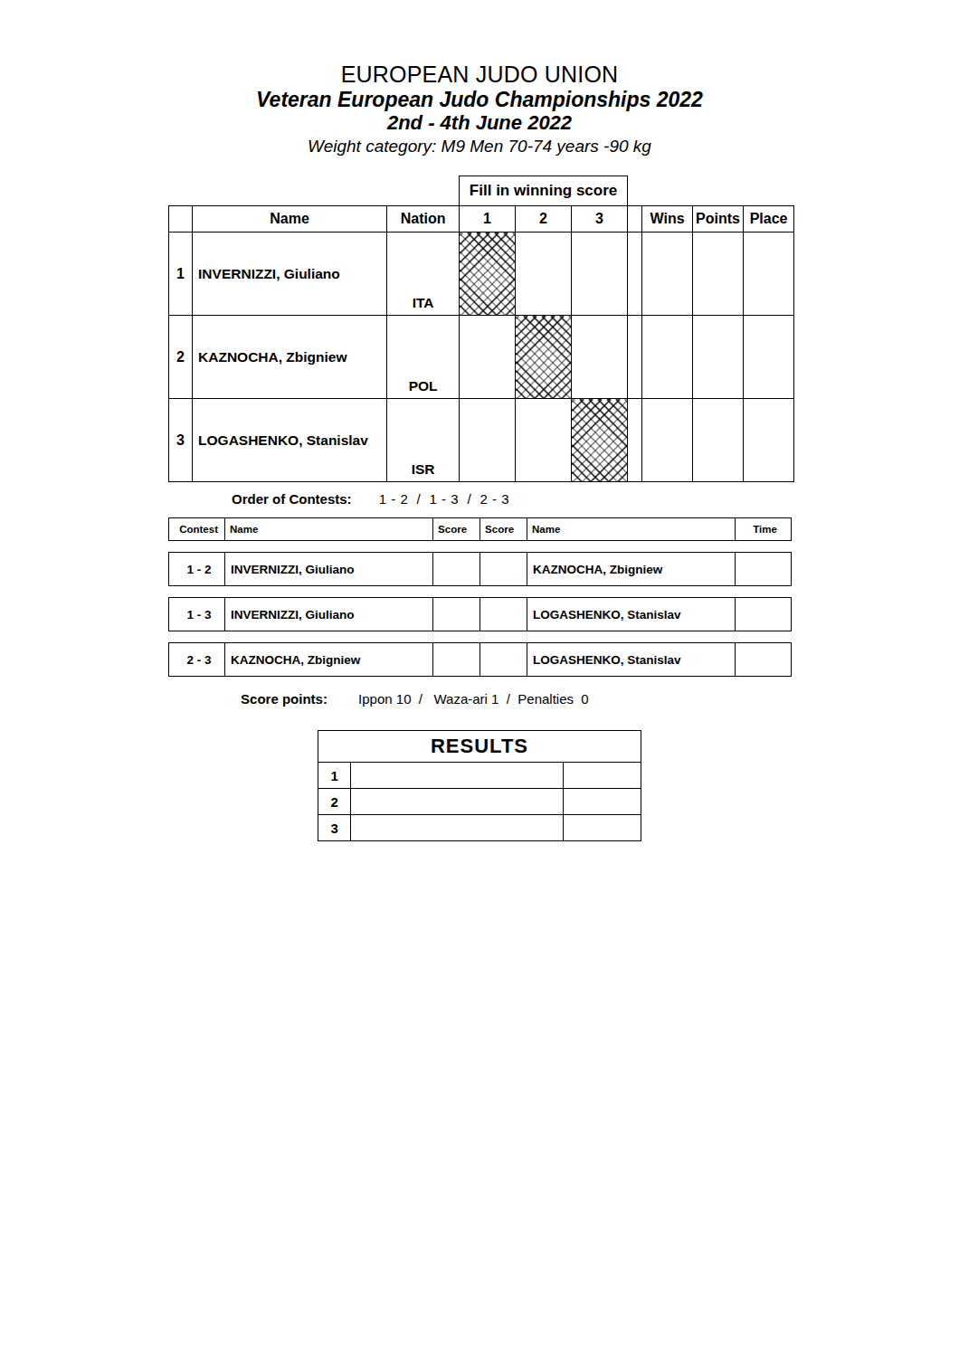EUROPEAN JUDO UNION
Veteran European Judo Championships 2022
2nd - 4th June 2022
Weight category: M9 Men 70-74 years -90 kg
| | | | Fill in winning score | | | | |
| | Name | Nation | 1 | 2 | 3 | | Wins | Points | Place |
| 1 | INVERNIZZI, Giuliano | ITA | | | | | | | |
| 2 | KAZNOCHA, Zbigniew | POL | | | | | | | |
| 3 | LOGASHENKO, Stanislav | ISR | | | | | | | |
Order of Contests: 1 - 2 / 1 - 3 / 2 - 3
| Contest | Name | Score | Score | Name | Time |
| 1 - 2 | INVERNIZZI, Giuliano | | | KAZNOCHA, Zbigniew | |
| 1 - 3 | INVERNIZZI, Giuliano | | | LOGASHENKO, Stanislav | |
| 2 - 3 | KAZNOCHA, Zbigniew | | | LOGASHENKO, Stanislav | |
Score points: Ippon 10 / Waza-ari 1 / Penalties 0
| RESULTS |
| 1 | | |
| 2 | | |
| 3 | | |